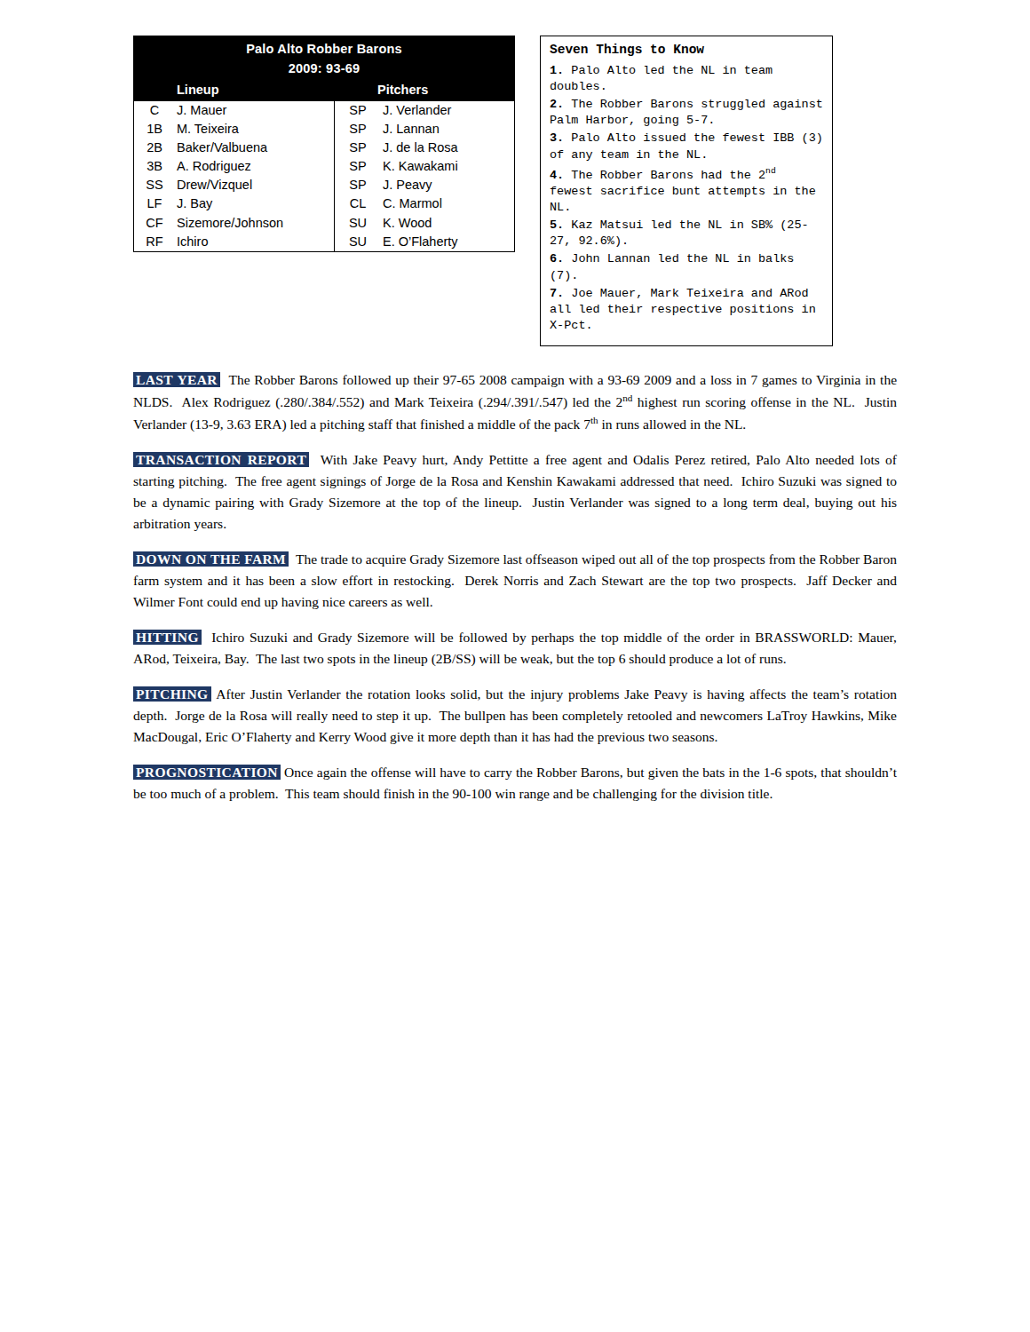Palo Alto Robber Barons
2009: 93-69
Lineup
Pitchers
| C | J. Mauer | SP | J. Verlander |
| 1B | M. Teixeira | SP | J. Lannan |
| 2B | Baker/Valbuena | SP | J. de la Rosa |
| 3B | A. Rodriguez | SP | K. Kawakami |
| SS | Drew/Vizquel | SP | J. Peavy |
| LF | J. Bay | CL | C. Marmol |
| CF | Sizemore/Johnson | SU | K. Wood |
| RF | Ichiro | SU | E. O’Flaherty |
Seven Things to Know
1. Palo Alto led the NL in team doubles.
2. The Robber Barons struggled against Palm Harbor, going 5-7.
3. Palo Alto issued the fewest IBB (3) of any team in the NL.
4. The Robber Barons had the 2nd fewest sacrifice bunt attempts in the NL.
5. Kaz Matsui led the NL in SB% (25-27, 92.6%).
6. John Lannan led the NL in balks (7).
7. Joe Mauer, Mark Teixeira and ARod all led their respective positions in X-Pct.
LAST YEAR The Robber Barons followed up their 97-65 2008 campaign with a 93-69 2009 and a loss in 7 games to Virginia in the NLDS. Alex Rodriguez (.280/.384/.552) and Mark Teixeira (.294/.391/.547) led the 2nd highest run scoring offense in the NL. Justin Verlander (13-9, 3.63 ERA) led a pitching staff that finished a middle of the pack 7th in runs allowed in the NL.
TRANSACTION REPORT With Jake Peavy hurt, Andy Pettitte a free agent and Odalis Perez retired, Palo Alto needed lots of starting pitching. The free agent signings of Jorge de la Rosa and Kenshin Kawakami addressed that need. Ichiro Suzuki was signed to be a dynamic pairing with Grady Sizemore at the top of the lineup. Justin Verlander was signed to a long term deal, buying out his arbitration years.
DOWN ON THE FARM The trade to acquire Grady Sizemore last offseason wiped out all of the top prospects from the Robber Baron farm system and it has been a slow effort in restocking. Derek Norris and Zach Stewart are the top two prospects. Jaff Decker and Wilmer Font could end up having nice careers as well.
HITTING Ichiro Suzuki and Grady Sizemore will be followed by perhaps the top middle of the order in BRASSWORLD: Mauer, ARod, Teixeira, Bay. The last two spots in the lineup (2B/SS) will be weak, but the top 6 should produce a lot of runs.
PITCHING After Justin Verlander the rotation looks solid, but the injury problems Jake Peavy is having affects the team’s rotation depth. Jorge de la Rosa will really need to step it up. The bullpen has been completely retooled and newcomers LaTroy Hawkins, Mike MacDougal, Eric O’Flaherty and Kerry Wood give it more depth than it has had the previous two seasons.
PROGNOSTICATION Once again the offense will have to carry the Robber Barons, but given the bats in the 1-6 spots, that shouldn’t be too much of a problem. This team should finish in the 90-100 win range and be challenging for the division title.